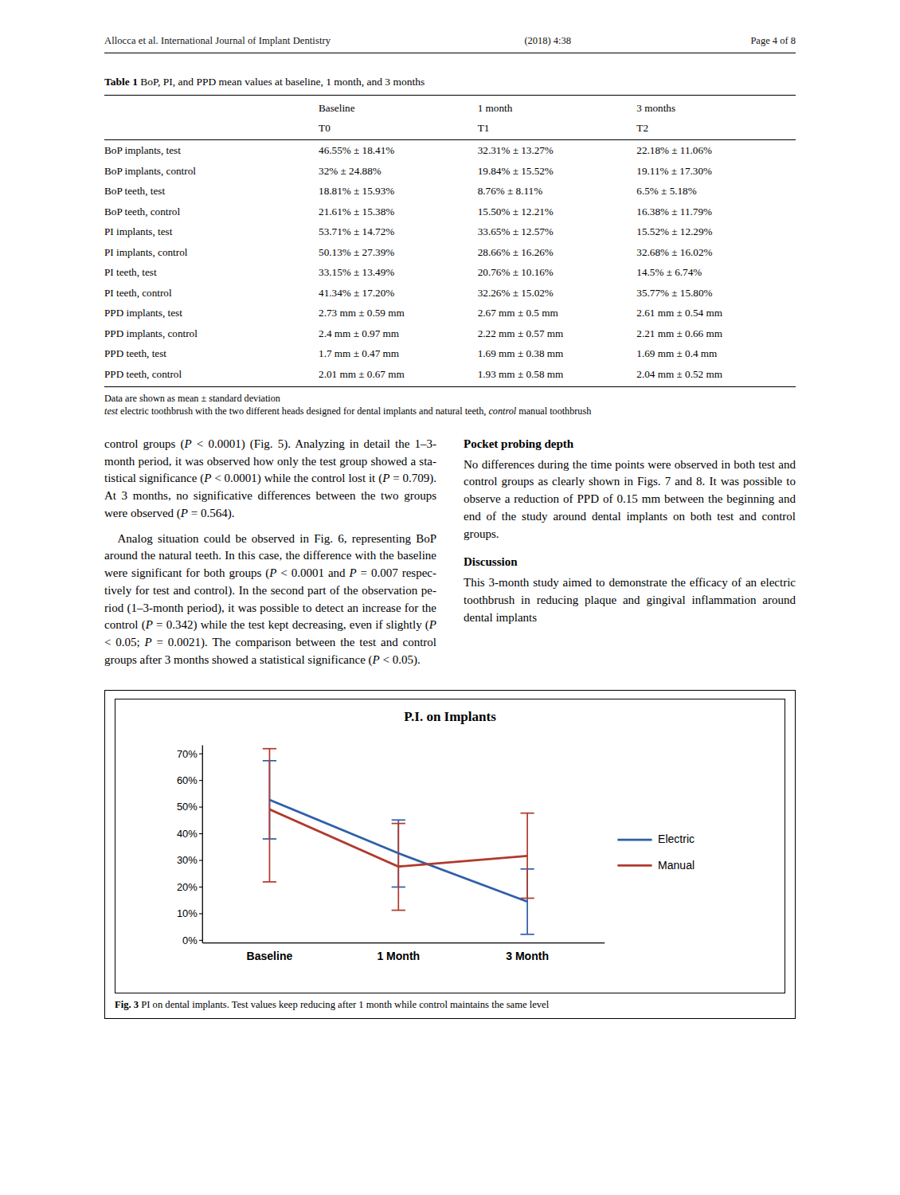Allocca et al. International Journal of Implant Dentistry
(2018) 4:38
Page 4 of 8
Table 1 BoP, PI, and PPD mean values at baseline, 1 month, and 3 months
| | Baseline | 1 month | 3 months |
| --- | --- | --- | --- |
| | T0 | T1 | T2 |
| BoP implants, test | 46.55% ± 18.41% | 32.31% ± 13.27% | 22.18% ± 11.06% |
| BoP implants, control | 32% ± 24.88% | 19.84% ± 15.52% | 19.11% ± 17.30% |
| BoP teeth, test | 18.81% ± 15.93% | 8.76% ± 8.11% | 6.5% ± 5.18% |
| BoP teeth, control | 21.61% ± 15.38% | 15.50% ± 12.21% | 16.38% ± 11.79% |
| PI implants, test | 53.71% ± 14.72% | 33.65% ± 12.57% | 15.52% ± 12.29% |
| PI implants, control | 50.13% ± 27.39% | 28.66% ± 16.26% | 32.68% ± 16.02% |
| PI teeth, test | 33.15% ± 13.49% | 20.76% ± 10.16% | 14.5% ± 6.74% |
| PI teeth, control | 41.34% ± 17.20% | 32.26% ± 15.02% | 35.77% ± 15.80% |
| PPD implants, test | 2.73 mm ± 0.59 mm | 2.67 mm ± 0.5 mm | 2.61 mm ± 0.54 mm |
| PPD implants, control | 2.4 mm ± 0.97 mm | 2.22 mm ± 0.57 mm | 2.21 mm ± 0.66 mm |
| PPD teeth, test | 1.7 mm ± 0.47 mm | 1.69 mm ± 0.38 mm | 1.69 mm ± 0.4 mm |
| PPD teeth, control | 2.01 mm ± 0.67 mm | 1.93 mm ± 0.58 mm | 2.04 mm ± 0.52 mm |
Data are shown as mean ± standard deviation
test electric toothbrush with the two different heads designed for dental implants and natural teeth, control manual toothbrush
control groups (P < 0.0001) (Fig. 5). Analyzing in detail the 1–3-month period, it was observed how only the test group showed a statistical significance (P < 0.0001) while the control lost it (P = 0.709). At 3 months, no significative differences between the two groups were observed (P = 0.564).
Analog situation could be observed in Fig. 6, representing BoP around the natural teeth. In this case, the difference with the baseline were significant for both groups (P < 0.0001 and P = 0.007 respectively for test and control). In the second part of the observation period (1–3-month period), it was possible to detect an increase for the control (P = 0.342) while the test kept decreasing, even if slightly (P < 0.05; P = 0.0021). The comparison between the test and control groups after 3 months showed a statistical significance (P < 0.05).
Pocket probing depth
No differences during the time points were observed in both test and control groups as clearly shown in Figs. 7 and 8. It was possible to observe a reduction of PPD of 0.15 mm between the beginning and end of the study around dental implants on both test and control groups.
Discussion
This 3-month study aimed to demonstrate the efficacy of an electric toothbrush in reducing plaque and gingival inflammation around dental implants
P.I. on Implants
70% 60% 50% 40% 30% 20% 10% 0% Baseline 1 Month 3 Month Electric Manual
Fig. 3 PI on dental implants. Test values keep reducing after 1 month while control maintains the same level